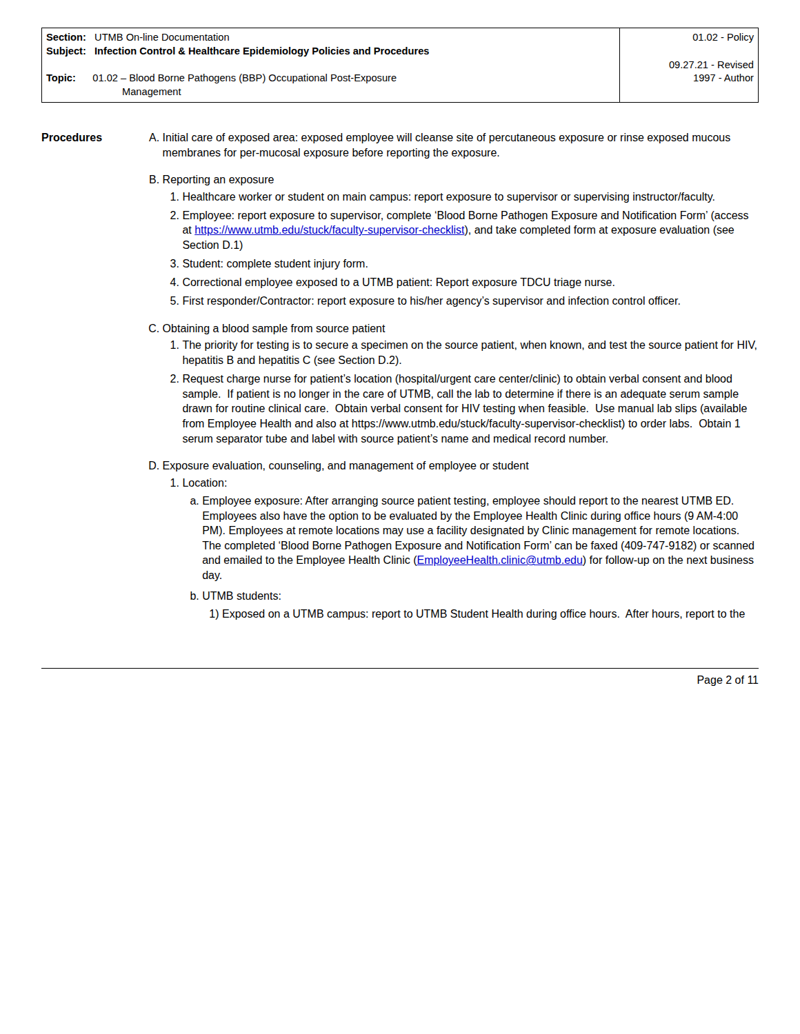| Section: UTMB On-line Documentation Subject: Infection Control & Healthcare Epidemiology Policies and Procedures Topic: 01.02 – Blood Borne Pathogens (BBP) Occupational Post-Exposure Management | 01.02 - Policy 09.27.21 - Revised 1997 - Author |
Procedures
Initial care of exposed area: exposed employee will cleanse site of percutaneous exposure or rinse exposed mucous membranes for per-mucosal exposure before reporting the exposure.
Reporting an exposure
Healthcare worker or student on main campus: report exposure to supervisor or supervising instructor/faculty.
Employee: report exposure to supervisor, complete ‘Blood Borne Pathogen Exposure and Notification Form’ (access at https://www.utmb.edu/stuck/faculty-supervisor-checklist), and take completed form at exposure evaluation (see Section D.1)
Student: complete student injury form.
Correctional employee exposed to a UTMB patient: Report exposure TDCU triage nurse.
First responder/Contractor: report exposure to his/her agency’s supervisor and infection control officer.
Obtaining a blood sample from source patient
The priority for testing is to secure a specimen on the source patient, when known, and test the source patient for HIV, hepatitis B and hepatitis C (see Section D.2).
Request charge nurse for patient’s location (hospital/urgent care center/clinic) to obtain verbal consent and blood sample. If patient is no longer in the care of UTMB, call the lab to determine if there is an adequate serum sample drawn for routine clinical care. Obtain verbal consent for HIV testing when feasible. Use manual lab slips (available from Employee Health and also at https://www.utmb.edu/stuck/faculty-supervisor-checklist) to order labs. Obtain 1 serum separator tube and label with source patient’s name and medical record number.
Exposure evaluation, counseling, and management of employee or student
Location:
Employee exposure: After arranging source patient testing, employee should report to the nearest UTMB ED. Employees also have the option to be evaluated by the Employee Health Clinic during office hours (9 AM-4:00 PM). Employees at remote locations may use a facility designated by Clinic management for remote locations. The completed ‘Blood Borne Pathogen Exposure and Notification Form’ can be faxed (409-747-9182) or scanned and emailed to the Employee Health Clinic (EmployeeHealth.clinic@utmb.edu) for follow-up on the next business day.
UTMB students:
Exposed on a UTMB campus: report to UTMB Student Health during office hours. After hours, report to the
Page 2 of 11